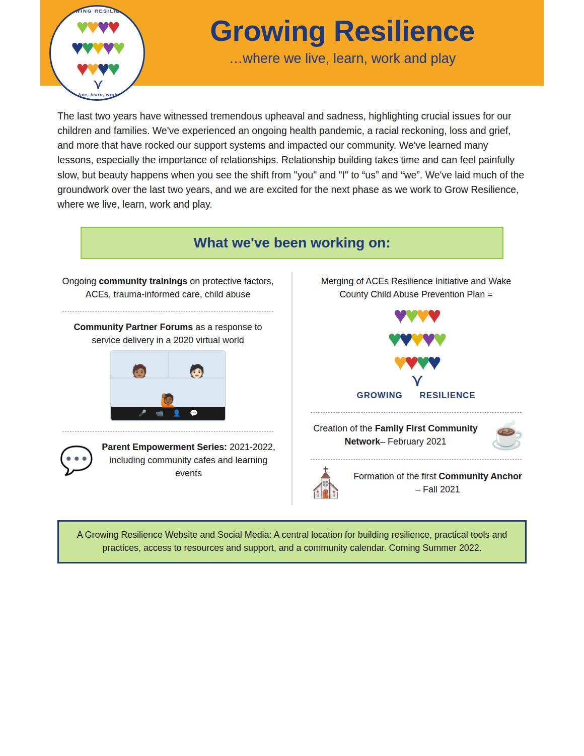Growing Resilience
♥♥♥♥ ♥♥♥♥♥ ♥♥♥♥ ⋎
where we live, learn, work and play
Growing Resilience
…where we live, learn, work and play
The last two years have witnessed tremendous upheaval and sadness, highlighting crucial issues for our children and families. We've experienced an ongoing health pandemic, a racial reckoning, loss and grief, and more that have rocked our support systems and impacted our community. We've learned many lessons, especially the importance of relationships. Relationship building takes time and can feel painfully slow, but beauty happens when you see the shift from "you" and "I" to “us” and “we”. We've laid much of the groundwork over the last two years, and we are excited for the next phase as we work to Grow Resilience, where we live, learn, work and play.
What we've been working on:
Ongoing community trainings on protective factors, ACEs, trauma-informed care, child abuse
Community Partner Forums as a response to service delivery in a 2020 virtual world
🧑🏽
🧑🏻
🙋🏾
🎤📹👤💬
💬
Parent Empowerment Series: 2021-2022, including community cafes and learning events
Merging of ACEs Resilience Initiative and Wake County Child Abuse Prevention Plan =
♥♥♥♥ ♥♥♥♥♥ ♥♥♥♥ ⋎
GROWING RESILIENCE
Creation of the Family First Community Network– February 2021
☕
⛪
Formation of the first Community Anchor – Fall 2021
A Growing Resilience Website and Social Media: A central location for building resilience, practical tools and practices, access to resources and support, and a community calendar. Coming Summer 2022.